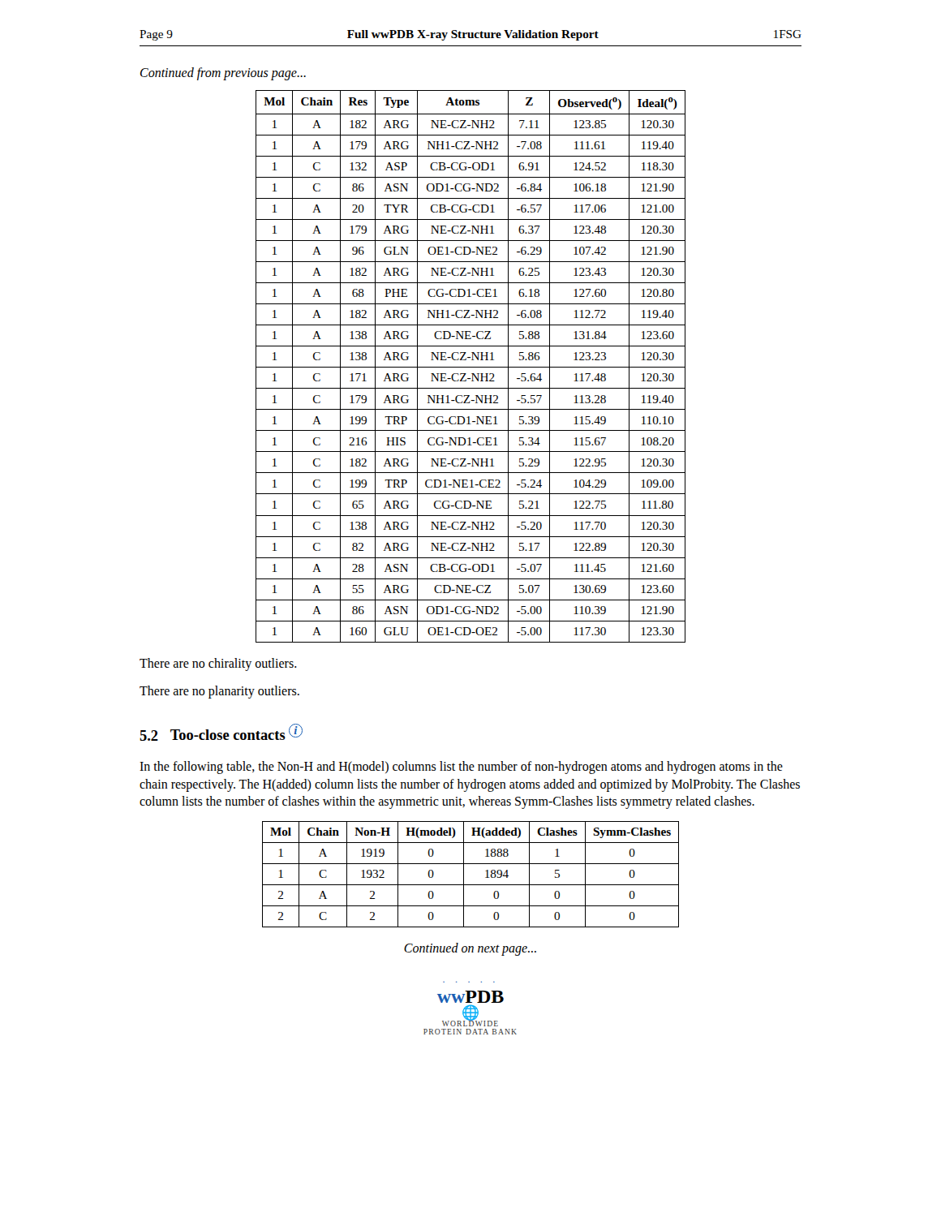Page 9 Full wwPDB X-ray Structure Validation Report 1FSG
Continued from previous page...
| Mol | Chain | Res | Type | Atoms | Z | Observed( o ) | Ideal( o ) |
| --- | --- | --- | --- | --- | --- | --- | --- |
| 1 | A | 182 | ARG | NE-CZ-NH2 | 7.11 | 123.85 | 120.30 |
| 1 | A | 179 | ARG | NH1-CZ-NH2 | -7.08 | 111.61 | 119.40 |
| 1 | C | 132 | ASP | CB-CG-OD1 | 6.91 | 124.52 | 118.30 |
| 1 | C | 86 | ASN | OD1-CG-ND2 | -6.84 | 106.18 | 121.90 |
| 1 | A | 20 | TYR | CB-CG-CD1 | -6.57 | 117.06 | 121.00 |
| 1 | A | 179 | ARG | NE-CZ-NH1 | 6.37 | 123.48 | 120.30 |
| 1 | A | 96 | GLN | OE1-CD-NE2 | -6.29 | 107.42 | 121.90 |
| 1 | A | 182 | ARG | NE-CZ-NH1 | 6.25 | 123.43 | 120.30 |
| 1 | A | 68 | PHE | CG-CD1-CE1 | 6.18 | 127.60 | 120.80 |
| 1 | A | 182 | ARG | NH1-CZ-NH2 | -6.08 | 112.72 | 119.40 |
| 1 | A | 138 | ARG | CD-NE-CZ | 5.88 | 131.84 | 123.60 |
| 1 | C | 138 | ARG | NE-CZ-NH1 | 5.86 | 123.23 | 120.30 |
| 1 | C | 171 | ARG | NE-CZ-NH2 | -5.64 | 117.48 | 120.30 |
| 1 | C | 179 | ARG | NH1-CZ-NH2 | -5.57 | 113.28 | 119.40 |
| 1 | A | 199 | TRP | CG-CD1-NE1 | 5.39 | 115.49 | 110.10 |
| 1 | C | 216 | HIS | CG-ND1-CE1 | 5.34 | 115.67 | 108.20 |
| 1 | C | 182 | ARG | NE-CZ-NH1 | 5.29 | 122.95 | 120.30 |
| 1 | C | 199 | TRP | CD1-NE1-CE2 | -5.24 | 104.29 | 109.00 |
| 1 | C | 65 | ARG | CG-CD-NE | 5.21 | 122.75 | 111.80 |
| 1 | C | 138 | ARG | NE-CZ-NH2 | -5.20 | 117.70 | 120.30 |
| 1 | C | 82 | ARG | NE-CZ-NH2 | 5.17 | 122.89 | 120.30 |
| 1 | A | 28 | ASN | CB-CG-OD1 | -5.07 | 111.45 | 121.60 |
| 1 | A | 55 | ARG | CD-NE-CZ | 5.07 | 130.69 | 123.60 |
| 1 | A | 86 | ASN | OD1-CG-ND2 | -5.00 | 110.39 | 121.90 |
| 1 | A | 160 | GLU | OE1-CD-OE2 | -5.00 | 117.30 | 123.30 |
There are no chirality outliers.
There are no planarity outliers.
5.2 Too-close contactsi
In the following table, the Non-H and H(model) columns list the number of non-hydrogen atoms and hydrogen atoms in the chain respectively. The H(added) column lists the number of hydrogen atoms added and optimized by MolProbity. The Clashes column lists the number of clashes within the asymmetric unit, whereas Symm-Clashes lists symmetry related clashes.
| Mol | Chain | Non-H | H(model) | H(added) | Clashes | Symm-Clashes |
| --- | --- | --- | --- | --- | --- | --- |
| 1 | A | 1919 | 0 | 1888 | 1 | 0 |
| 1 | C | 1932 | 0 | 1894 | 5 | 0 |
| 2 | A | 2 | 0 | 0 | 0 | 0 |
| 2 | C | 2 | 0 | 0 | 0 | 0 |
Continued on next page...
· · · · ·
ww PDB
🌐
WORLDWIDE
PROTEIN DATA BANK